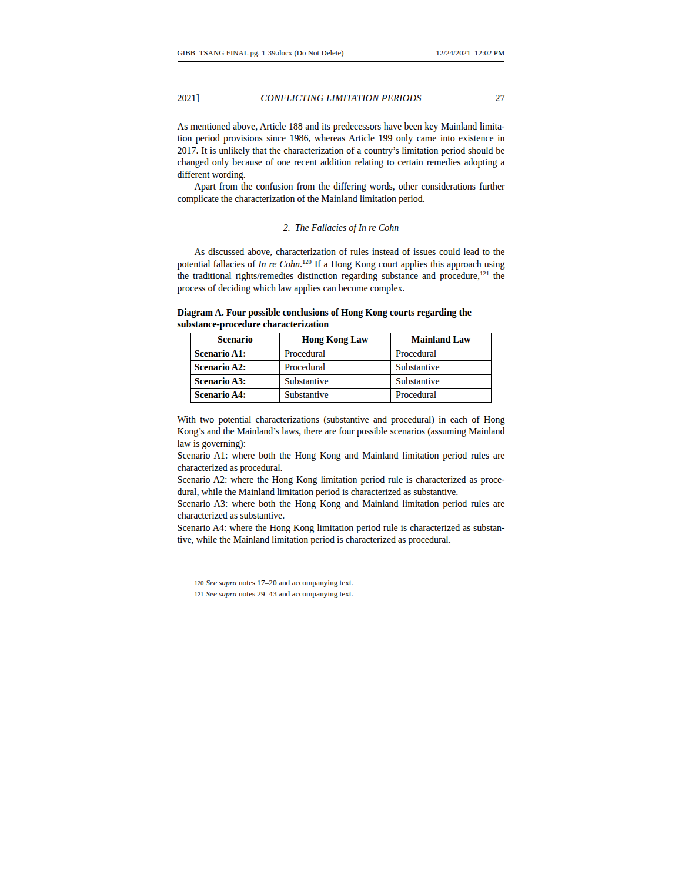GIBB TSANG FINAL pg. 1-39.docx (Do Not Delete) 12/24/2021 12:02 PM
2021] CONFLICTING LIMITATION PERIODS 27
As mentioned above, Article 188 and its predecessors have been key Mainland limitation period provisions since 1986, whereas Article 199 only came into existence in 2017. It is unlikely that the characterization of a country’s limitation period should be changed only because of one recent addition relating to certain remedies adopting a different wording.
Apart from the confusion from the differing words, other considerations further complicate the characterization of the Mainland limitation period.
2. The Fallacies of In re Cohn
As discussed above, characterization of rules instead of issues could lead to the potential fallacies of In re Cohn.120 If a Hong Kong court applies this approach using the traditional rights/remedies distinction regarding substance and procedure,121 the process of deciding which law applies can become complex.
Diagram A. Four possible conclusions of Hong Kong courts regarding the substance-procedure characterization
| Scenario | Hong Kong Law | Mainland Law |
| --- | --- | --- |
| Scenario A1: | Procedural | Procedural |
| Scenario A2: | Procedural | Substantive |
| Scenario A3: | Substantive | Substantive |
| Scenario A4: | Substantive | Procedural |
With two potential characterizations (substantive and procedural) in each of Hong Kong’s and the Mainland’s laws, there are four possible scenarios (assuming Mainland law is governing):
Scenario A1: where both the Hong Kong and Mainland limitation period rules are characterized as procedural.
Scenario A2: where the Hong Kong limitation period rule is characterized as procedural, while the Mainland limitation period is characterized as substantive.
Scenario A3: where both the Hong Kong and Mainland limitation period rules are characterized as substantive.
Scenario A4: where the Hong Kong limitation period rule is characterized as substantive, while the Mainland limitation period is characterized as procedural.
120 See supra notes 17–20 and accompanying text.
121 See supra notes 29–43 and accompanying text.